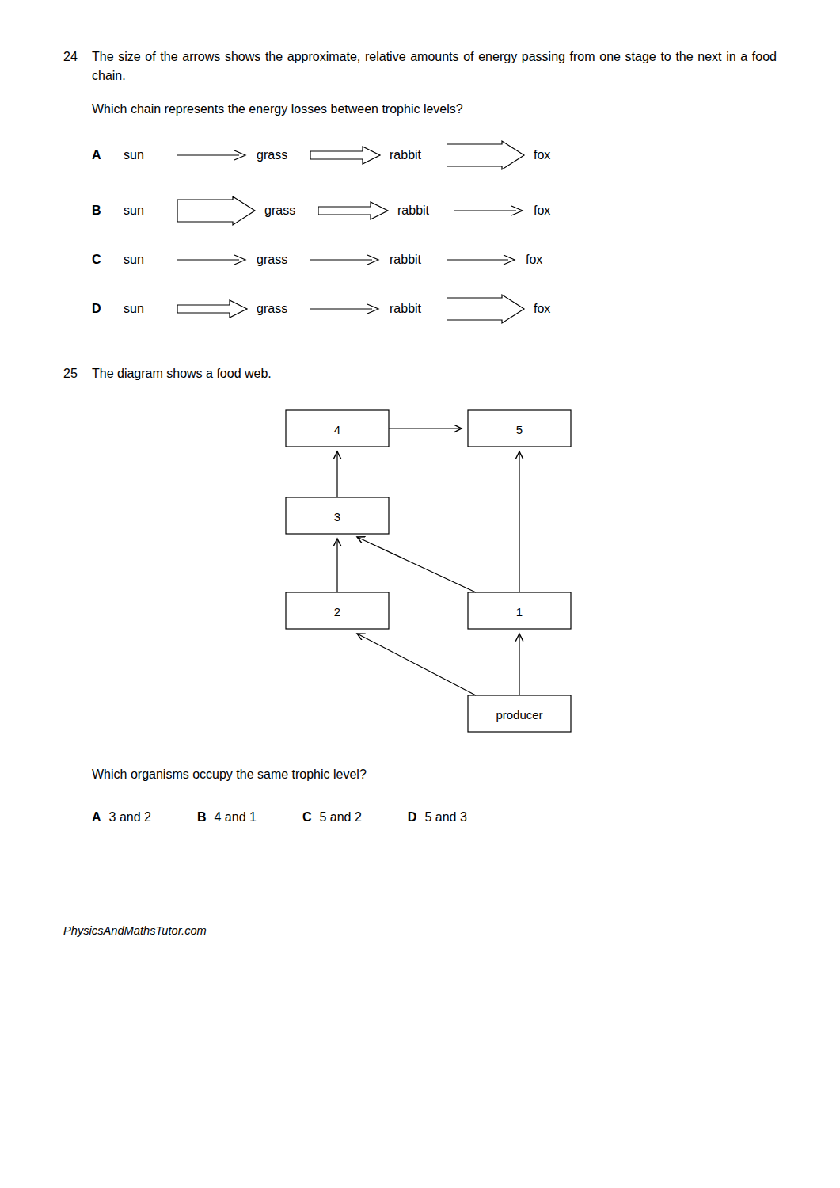24
The size of the arrows shows the approximate, relative amounts of energy passing from one stage to the next in a food chain.
Which chain represents the energy losses between trophic levels?
A
sun
grass
rabbit
fox
B
sun
grass
rabbit
fox
C
sun
grass
rabbit
fox
D
sun
grass
rabbit
fox
25
The diagram shows a food web.
4 5 3 2 1 producer
Which organisms occupy the same trophic level?
A 3 and 2
B 4 and 1
C 5 and 2
D 5 and 3
PhysicsAndMathsTutor.com